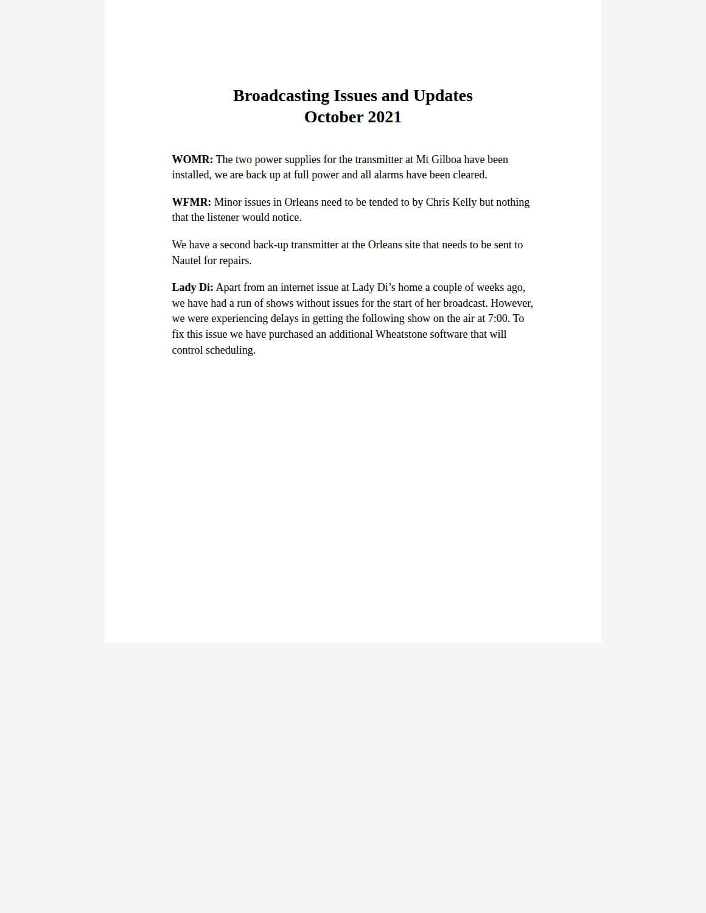Broadcasting Issues and Updates
October 2021
WOMR: The two power supplies for the transmitter at Mt Gilboa have been installed, we are back up at full power and all alarms have been cleared.
WFMR: Minor issues in Orleans need to be tended to by Chris Kelly but nothing that the listener would notice.
We have a second back-up transmitter at the Orleans site that needs to be sent to Nautel for repairs.
Lady Di: Apart from an internet issue at Lady Di’s home a couple of weeks ago, we have had a run of shows without issues for the start of her broadcast. However, we were experiencing delays in getting the following show on the air at 7:00. To fix this issue we have purchased an additional Wheatstone software that will control scheduling.